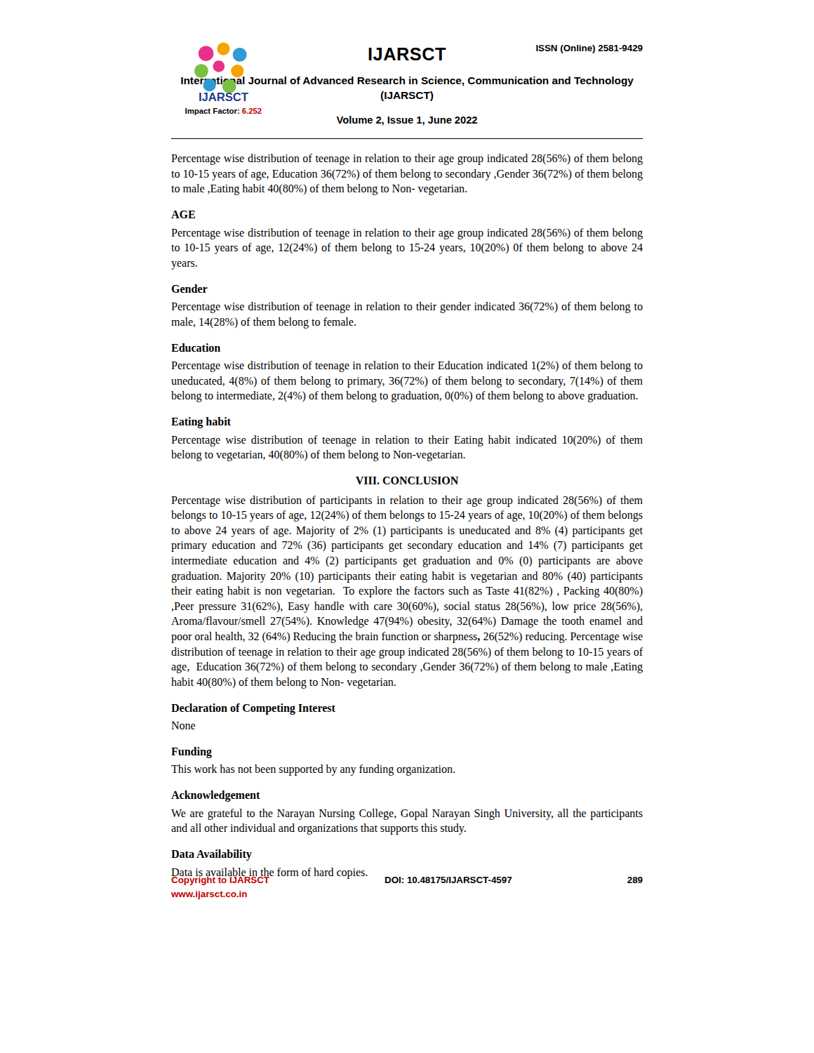IJARSCT
Impact Factor: 6.252
ISSN (Online) 2581-9429
IJARSCT
International Journal of Advanced Research in Science, Communication and Technology (IJARSCT)
Volume 2, Issue 1, June 2022
Percentage wise distribution of teenage in relation to their age group indicated 28(56%) of them belong to 10-15 years of age, Education 36(72%) of them belong to secondary ,Gender 36(72%) of them belong to male ,Eating habit 40(80%) of them belong to Non- vegetarian.
AGE
Percentage wise distribution of teenage in relation to their age group indicated 28(56%) of them belong to 10-15 years of age, 12(24%) of them belong to 15-24 years, 10(20%) 0f them belong to above 24 years.
Gender
Percentage wise distribution of teenage in relation to their gender indicated 36(72%) of them belong to male, 14(28%) of them belong to female.
Education
Percentage wise distribution of teenage in relation to their Education indicated 1(2%) of them belong to uneducated, 4(8%) of them belong to primary, 36(72%) of them belong to secondary, 7(14%) of them belong to intermediate, 2(4%) of them belong to graduation, 0(0%) of them belong to above graduation.
Eating habit
Percentage wise distribution of teenage in relation to their Eating habit indicated 10(20%) of them belong to vegetarian, 40(80%) of them belong to Non-vegetarian.
VIII. CONCLUSION
Percentage wise distribution of participants in relation to their age group indicated 28(56%) of them belongs to 10-15 years of age, 12(24%) of them belongs to 15-24 years of age, 10(20%) of them belongs to above 24 years of age. Majority of 2% (1) participants is uneducated and 8% (4) participants get primary education and 72% (36) participants get secondary education and 14% (7) participants get intermediate education and 4% (2) participants get graduation and 0% (0) participants are above graduation. Majority 20% (10) participants their eating habit is vegetarian and 80% (40) participants their eating habit is non vegetarian. To explore the factors such as Taste 41(82%) , Packing 40(80%) ,Peer pressure 31(62%), Easy handle with care 30(60%), social status 28(56%), low price 28(56%), Aroma/flavour/smell 27(54%). Knowledge 47(94%) obesity, 32(64%) Damage the tooth enamel and poor oral health, 32 (64%) Reducing the brain function or sharpness, 26(52%) reducing. Percentage wise distribution of teenage in relation to their age group indicated 28(56%) of them belong to 10-15 years of age, Education 36(72%) of them belong to secondary ,Gender 36(72%) of them belong to male ,Eating habit 40(80%) of them belong to Non- vegetarian.
Declaration of Competing Interest
None
Funding
This work has not been supported by any funding organization.
Acknowledgement
We are grateful to the Narayan Nursing College, Gopal Narayan Singh University, all the participants and all other individual and organizations that supports this study.
Data Availability
Data is available in the form of hard copies.
Copyright to IJARSCT
www.ijarsct.co.in
DOI: 10.48175/IJARSCT-4597
289